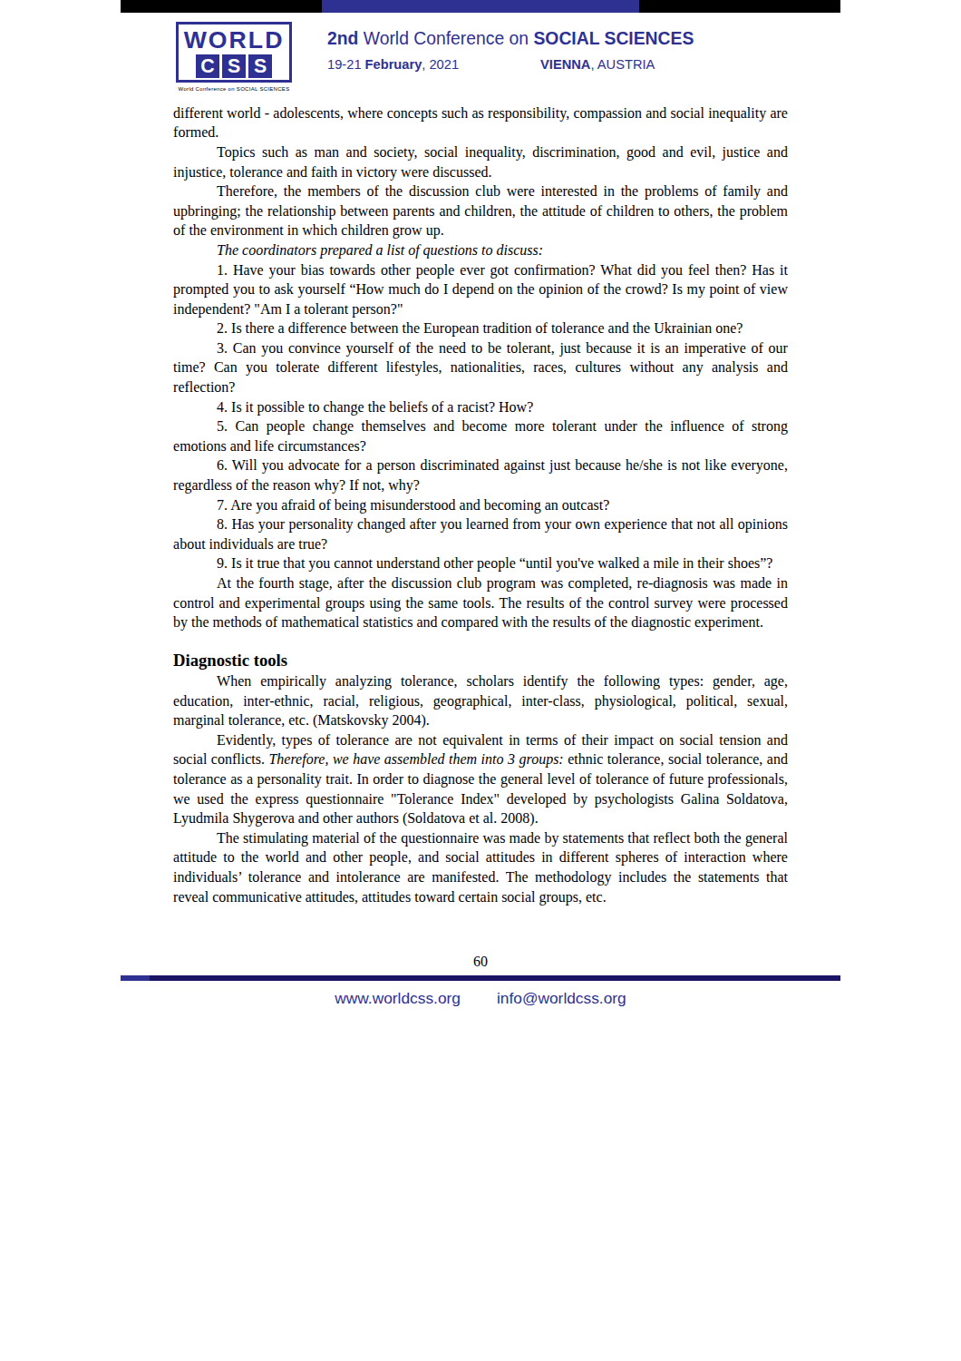WORLD CSS
World Conference on SOCIAL SCIENCES
2nd World Conference on SOCIAL SCIENCES
19-21 February, 2021 VIENNA, AUSTRIA
different world - adolescents, where concepts such as responsibility, compassion and social inequality are formed.
Topics such as man and society, social inequality, discrimination, good and evil, justice and injustice, tolerance and faith in victory were discussed.
Therefore, the members of the discussion club were interested in the problems of family and upbringing; the relationship between parents and children, the attitude of children to others, the problem of the environment in which children grow up.
The coordinators prepared a list of questions to discuss:
1. Have your bias towards other people ever got confirmation? What did you feel then? Has it prompted you to ask yourself “How much do I depend on the opinion of the crowd? Is my point of view independent? "Am I a tolerant person?"
2. Is there a difference between the European tradition of tolerance and the Ukrainian one?
3. Can you convince yourself of the need to be tolerant, just because it is an imperative of our time? Can you tolerate different lifestyles, nationalities, races, cultures without any analysis and reflection?
4. Is it possible to change the beliefs of a racist? How?
5. Can people change themselves and become more tolerant under the influence of strong emotions and life circumstances?
6. Will you advocate for a person discriminated against just because he/she is not like everyone, regardless of the reason why? If not, why?
7. Are you afraid of being misunderstood and becoming an outcast?
8. Has your personality changed after you learned from your own experience that not all opinions about individuals are true?
9. Is it true that you cannot understand other people “until you've walked a mile in their shoes”?
At the fourth stage, after the discussion club program was completed, re-diagnosis was made in control and experimental groups using the same tools. The results of the control survey were processed by the methods of mathematical statistics and compared with the results of the diagnostic experiment.
Diagnostic tools
When empirically analyzing tolerance, scholars identify the following types: gender, age, education, inter-ethnic, racial, religious, geographical, inter-class, physiological, political, sexual, marginal tolerance, etc. (Matskovsky 2004).
Evidently, types of tolerance are not equivalent in terms of their impact on social tension and social conflicts. Therefore, we have assembled them into 3 groups: ethnic tolerance, social tolerance, and tolerance as a personality trait. In order to diagnose the general level of tolerance of future professionals, we used the express questionnaire "Tolerance Index" developed by psychologists Galina Soldatova, Lyudmila Shygerova and other authors (Soldatova et al. 2008).
The stimulating material of the questionnaire was made by statements that reflect both the general attitude to the world and other people, and social attitudes in different spheres of interaction where individuals’ tolerance and intolerance are manifested. The methodology includes the statements that reveal communicative attitudes, attitudes toward certain social groups, etc.
60
www.worldcss.org info@worldcss.org